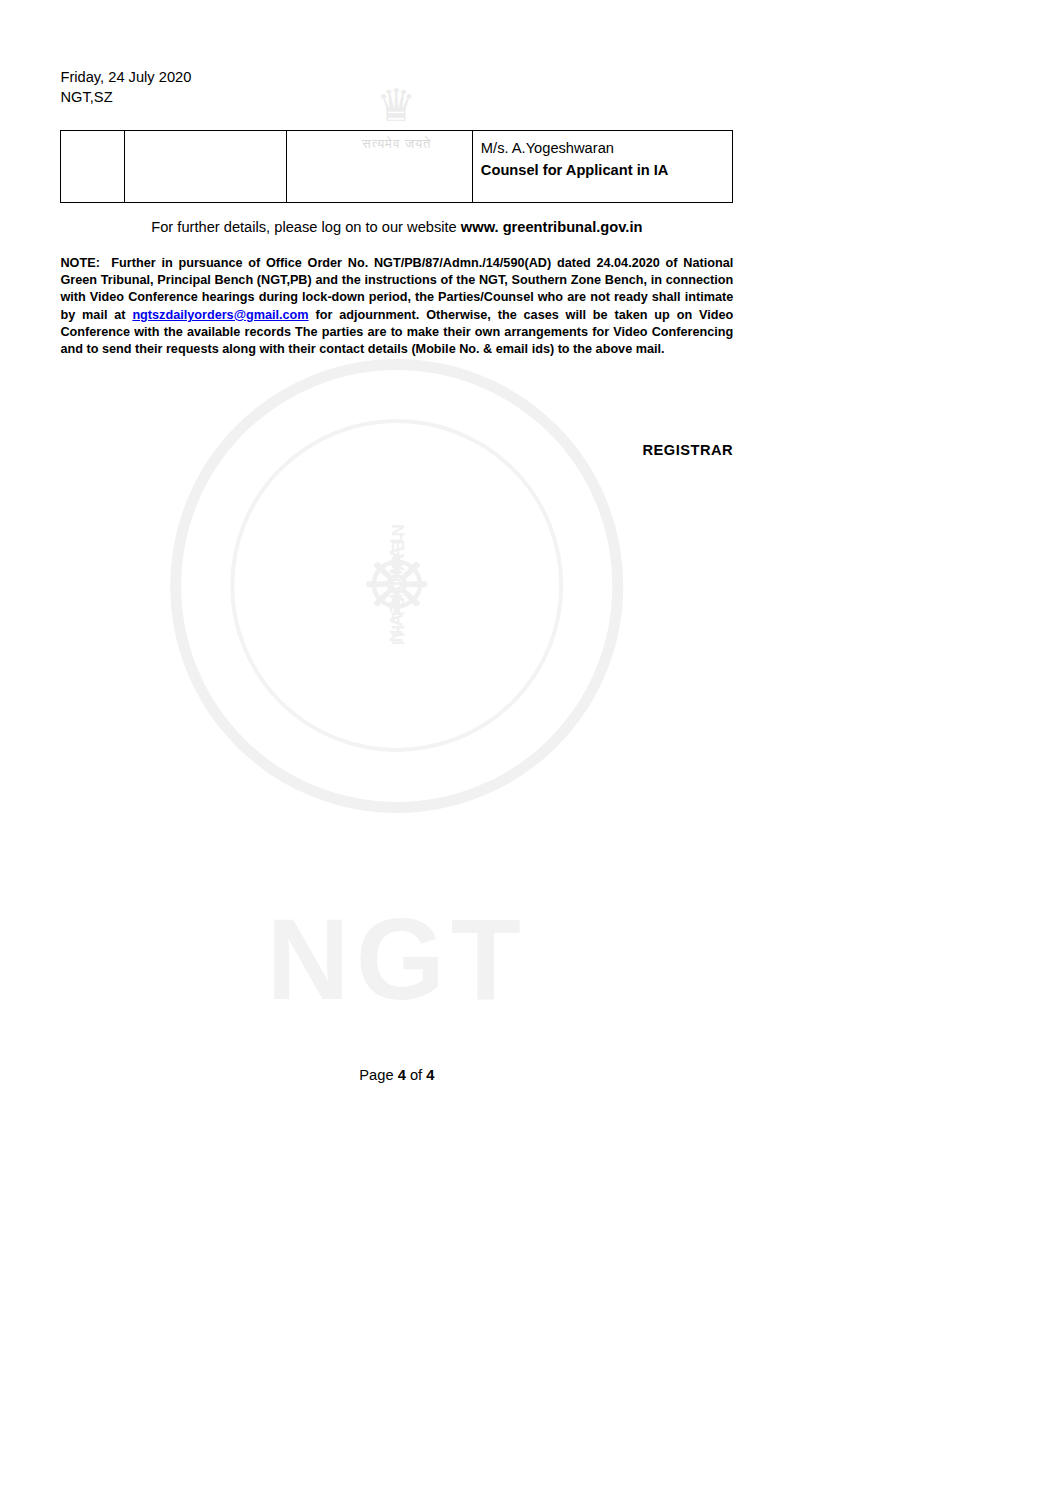♛
सत्यमेव जयते
☸
NATIONAL
NEW DELHI
NGT
Friday, 24 July 2020
NGT,SZ
| | | | M/s. A.Yogeshwaran Counsel for Applicant in IA |
For further details, please log on to our website www. greentribunal.gov.in
NOTE: Further in pursuance of Office Order No. NGT/PB/87/Admn./14/590(AD) dated 24.04.2020 of National Green Tribunal, Principal Bench (NGT,PB) and the instructions of the NGT, Southern Zone Bench, in connection with Video Conference hearings during lock-down period, the Parties/Counsel who are not ready shall intimate by mail at ngtszdailyorders@gmail.com for adjournment. Otherwise, the cases will be taken up on Video Conference with the available records The parties are to make their own arrangements for Video Conferencing and to send their requests along with their contact details (Mobile No. & email ids) to the above mail.
REGISTRAR
Page 4 of 4